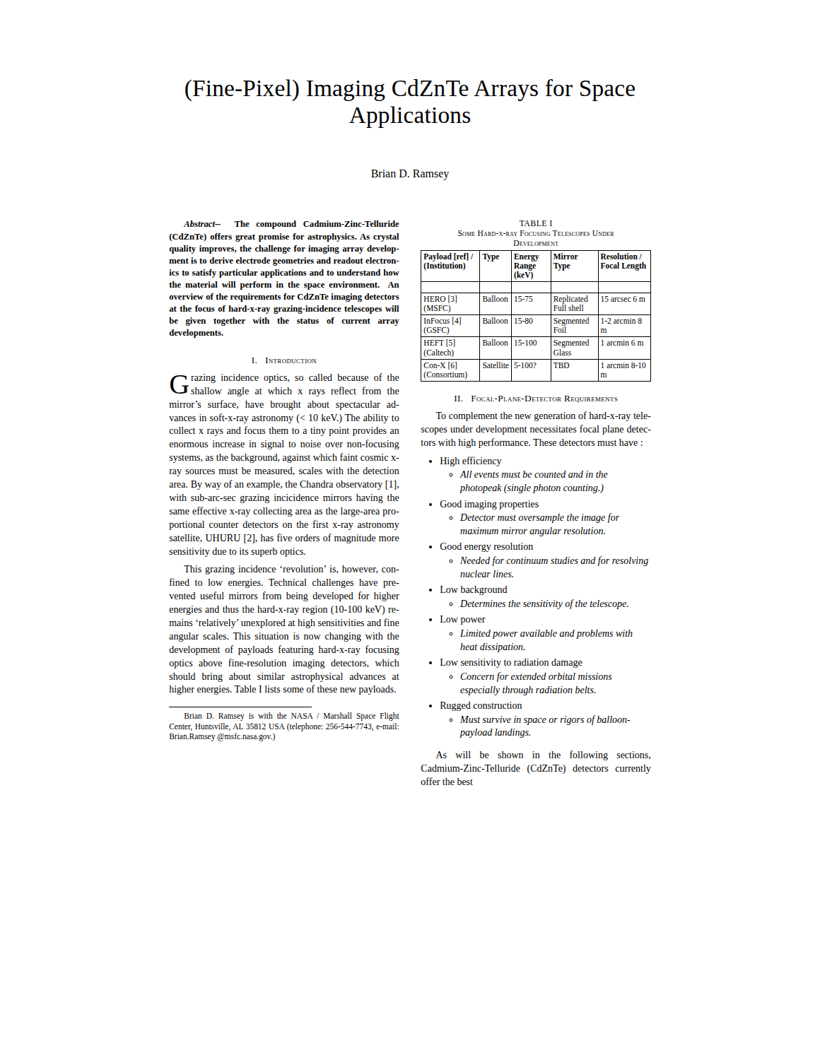(Fine-Pixel) Imaging CdZnTe Arrays for Space
Applications
Brian D. Ramsey
Abstract-- The compound Cadmium-Zinc-Telluride (CdZnTe) offers great promise for astrophysics. As crystal quality improves, the challenge for imaging array development is to derive electrode geometries and readout electronics to satisfy particular applications and to understand how the material will perform in the space environment. An overview of the requirements for CdZnTe imaging detectors at the focus of hard-x-ray grazing-incidence telescopes will be given together with the status of current array developments.
I. Introduction
Grazing incidence optics, so called because of the shallow angle at which x rays reflect from the mirror’s surface, have brought about spectacular advances in soft-x-ray astronomy (< 10 keV.) The ability to collect x rays and focus them to a tiny point provides an enormous increase in signal to noise over non-focusing systems, as the background, against which faint cosmic x-ray sources must be measured, scales with the detection area. By way of an example, the Chandra observatory [1], with sub-arc-sec grazing incicidence mirrors having the same effective x-ray collecting area as the large-area proportional counter detectors on the first x-ray astronomy satellite, UHURU [2], has five orders of magnitude more sensitivity due to its superb optics.
This grazing incidence ‘revolution’ is, however, confined to low energies. Technical challenges have prevented useful mirrors from being developed for higher energies and thus the hard-x-ray region (10-100 keV) remains ‘relatively’ unexplored at high sensitivities and fine angular scales. This situation is now changing with the development of payloads featuring hard-x-ray focusing optics above fine-resolution imaging detectors, which should bring about similar astrophysical advances at higher energies. Table I lists some of these new payloads.
Brian D. Ramsey is with the NASA / Marshall Space Flight Center, Huntsville, AL 35812 USA (telephone: 256-544-7743, e-mail: Brian.Ramsey @msfc.nasa.gov.)
TABLE I
Some Hard-x-ray Focusing Telescopes Under
Development
| Payload [ref] / (Institution) | Type | Energy Range (keV) | Mirror Type | Resolution / Focal Length |
| --- | --- | --- | --- | --- |
| HERO [3] (MSFC) | Balloon | 15-75 | Replicated Full shell | 15 arcsec 6 m |
| InFocus [4] (GSFC) | Balloon | 15-80 | Segmented Foil | 1-2 arcmin 8 m |
| HEFT [5] (Caltech) | Balloon | 15-100 | Segmented Glass | 1 arcmin 6 m |
| Con-X [6] (Consortium) | Satellite | 5-100? | TBD | 1 arcmin 8-10 m |
II. Focal-Plane-Detector Requirements
To complement the new generation of hard-x-ray telescopes under development necessitates focal plane detectors with high performance. These detectors must have :
High efficiency
All events must be counted and in the photopeak (single photon counting.)
Good imaging properties
Detector must oversample the image for maximum mirror angular resolution.
Good energy resolution
Needed for continuum studies and for resolving nuclear lines.
Low background
Determines the sensitivity of the telescope.
Low power
Limited power available and problems with heat dissipation.
Low sensitivity to radiation damage
Concern for extended orbital missions especially through radiation belts.
Rugged construction
Must survive in space or rigors of balloon-payload landings.
As will be shown in the following sections, Cadmium-Zinc-Telluride (CdZnTe) detectors currently offer the best